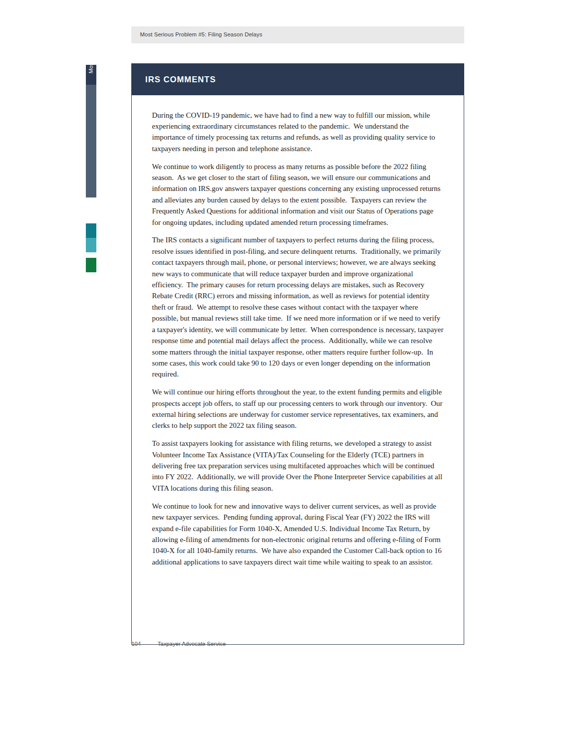Most Serious Problems
Most Serious Problem #5: Filing Season Delays
IRS COMMENTS
During the COVID-19 pandemic, we have had to find a new way to fulfill our mission, while experiencing extraordinary circumstances related to the pandemic. We understand the importance of timely processing tax returns and refunds, as well as providing quality service to taxpayers needing in person and telephone assistance.
We continue to work diligently to process as many returns as possible before the 2022 filing season. As we get closer to the start of filing season, we will ensure our communications and information on IRS.gov answers taxpayer questions concerning any existing unprocessed returns and alleviates any burden caused by delays to the extent possible. Taxpayers can review the Frequently Asked Questions for additional information and visit our Status of Operations page for ongoing updates, including updated amended return processing timeframes.
The IRS contacts a significant number of taxpayers to perfect returns during the filing process, resolve issues identified in post-filing, and secure delinquent returns. Traditionally, we primarily contact taxpayers through mail, phone, or personal interviews; however, we are always seeking new ways to communicate that will reduce taxpayer burden and improve organizational efficiency. The primary causes for return processing delays are mistakes, such as Recovery Rebate Credit (RRC) errors and missing information, as well as reviews for potential identity theft or fraud. We attempt to resolve these cases without contact with the taxpayer where possible, but manual reviews still take time. If we need more information or if we need to verify a taxpayer's identity, we will communicate by letter. When correspondence is necessary, taxpayer response time and potential mail delays affect the process. Additionally, while we can resolve some matters through the initial taxpayer response, other matters require further follow-up. In some cases, this work could take 90 to 120 days or even longer depending on the information required.
We will continue our hiring efforts throughout the year, to the extent funding permits and eligible prospects accept job offers, to staff up our processing centers to work through our inventory. Our external hiring selections are underway for customer service representatives, tax examiners, and clerks to help support the 2022 tax filing season.
To assist taxpayers looking for assistance with filing returns, we developed a strategy to assist Volunteer Income Tax Assistance (VITA)/Tax Counseling for the Elderly (TCE) partners in delivering free tax preparation services using multifaceted approaches which will be continued into FY 2022. Additionally, we will provide Over the Phone Interpreter Service capabilities at all VITA locations during this filing season.
We continue to look for new and innovative ways to deliver current services, as well as provide new taxpayer services. Pending funding approval, during Fiscal Year (FY) 2022 the IRS will expand e-file capabilities for Form 1040-X, Amended U.S. Individual Income Tax Return, by allowing e-filing of amendments for non-electronic original returns and offering e-filing of Form 1040-X for all 1040-family returns. We have also expanded the Customer Call-back option to 16 additional applications to save taxpayers direct wait time while waiting to speak to an assistor.
104 Taxpayer Advocate Service